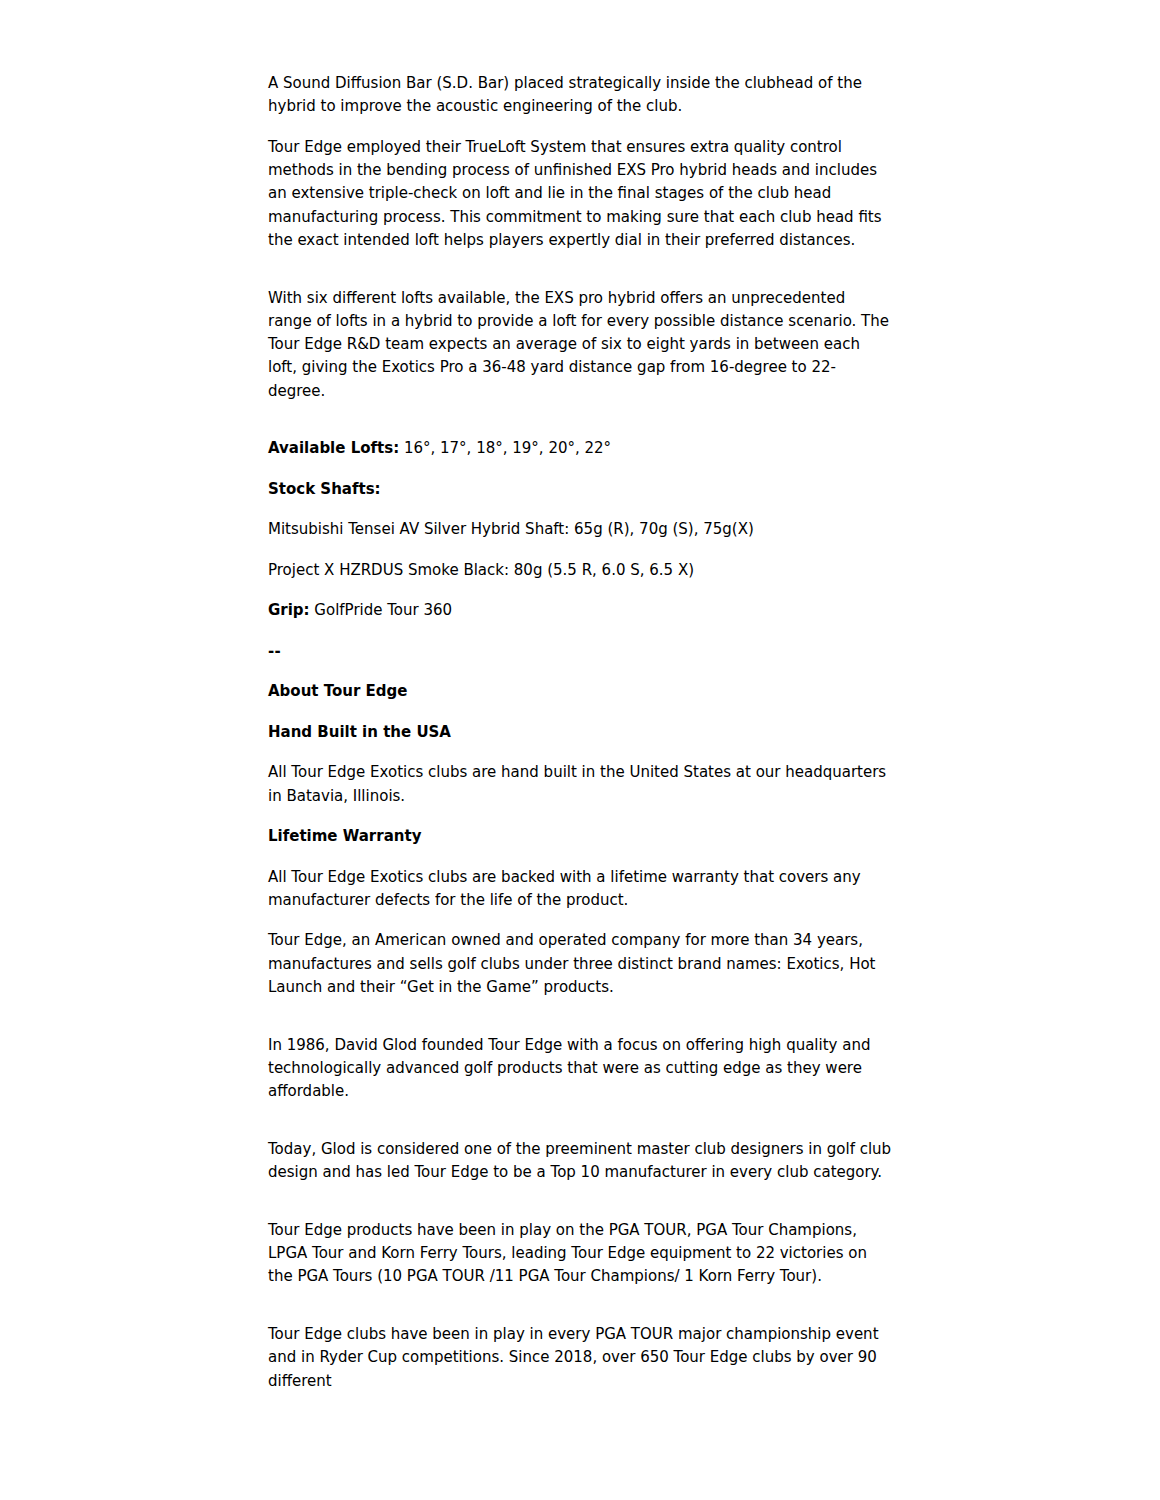A Sound Diffusion Bar (S.D. Bar) placed strategically inside the clubhead of the hybrid to improve the acoustic engineering of the club.
Tour Edge employed their TrueLoft System that ensures extra quality control methods in the bending process of unfinished EXS Pro hybrid heads and includes an extensive triple-check on loft and lie in the final stages of the club head manufacturing process. This commitment to making sure that each club head fits the exact intended loft helps players expertly dial in their preferred distances.
With six different lofts available, the EXS pro hybrid offers an unprecedented range of lofts in a hybrid to provide a loft for every possible distance scenario. The Tour Edge R&D team expects an average of six to eight yards in between each loft, giving the Exotics Pro a 36-48 yard distance gap from 16-degree to 22-degree.
Available Lofts: 16°, 17°, 18°, 19°, 20°, 22°
Stock Shafts:
Mitsubishi Tensei AV Silver Hybrid Shaft: 65g (R), 70g (S), 75g(X)
Project X HZRDUS Smoke Black: 80g (5.5 R, 6.0 S, 6.5 X)
Grip: GolfPride Tour 360
--
About Tour Edge
Hand Built in the USA
All Tour Edge Exotics clubs are hand built in the United States at our headquarters in Batavia, Illinois.
Lifetime Warranty
All Tour Edge Exotics clubs are backed with a lifetime warranty that covers any manufacturer defects for the life of the product.
Tour Edge, an American owned and operated company for more than 34 years, manufactures and sells golf clubs under three distinct brand names: Exotics, Hot Launch and their “Get in the Game” products.
In 1986, David Glod founded Tour Edge with a focus on offering high quality and technologically advanced golf products that were as cutting edge as they were affordable.
Today, Glod is considered one of the preeminent master club designers in golf club design and has led Tour Edge to be a Top 10 manufacturer in every club category.
Tour Edge products have been in play on the PGA TOUR, PGA Tour Champions, LPGA Tour and Korn Ferry Tours, leading Tour Edge equipment to 22 victories on the PGA Tours (10 PGA TOUR /11 PGA Tour Champions/ 1 Korn Ferry Tour).
Tour Edge clubs have been in play in every PGA TOUR major championship event and in Ryder Cup competitions. Since 2018, over 650 Tour Edge clubs by over 90 different